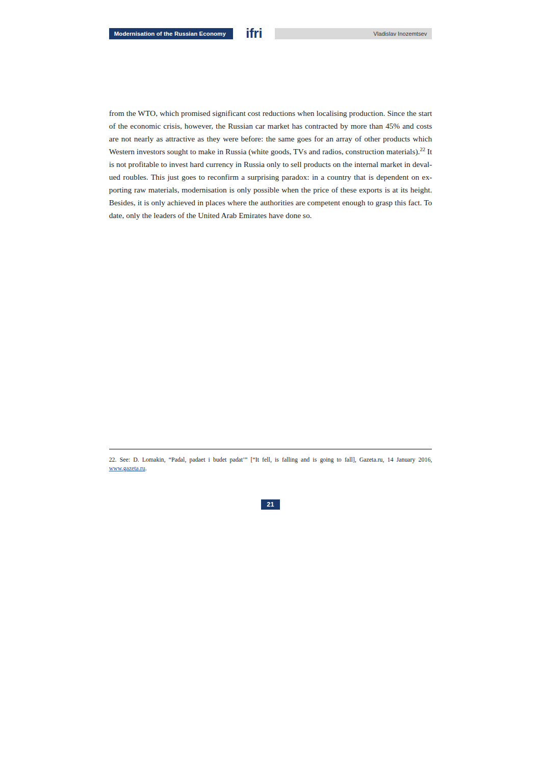Modernisation of the Russian Economy
ifri
Vladislav Inozemtsev
from the WTO, which promised significant cost reductions when localising production. Since the start of the economic crisis, however, the Russian car market has contracted by more than 45% and costs are not nearly as attractive as they were before: the same goes for an array of other products which Western investors sought to make in Russia (white goods, TVs and radios, construction materials).22 It is not profitable to invest hard currency in Russia only to sell products on the internal market in devalued roubles. This just goes to reconfirm a surprising paradox: in a country that is dependent on exporting raw materials, modernisation is only possible when the price of these exports is at its height. Besides, it is only achieved in places where the authorities are competent enough to grasp this fact. To date, only the leaders of the United Arab Emirates have done so.
22. See: D. Lomakin, “Padal, padaet i budet padat’” [“It fell, is falling and is going to fall], Gazeta.ru, 14 January 2016, www.gazeta.ru.
21